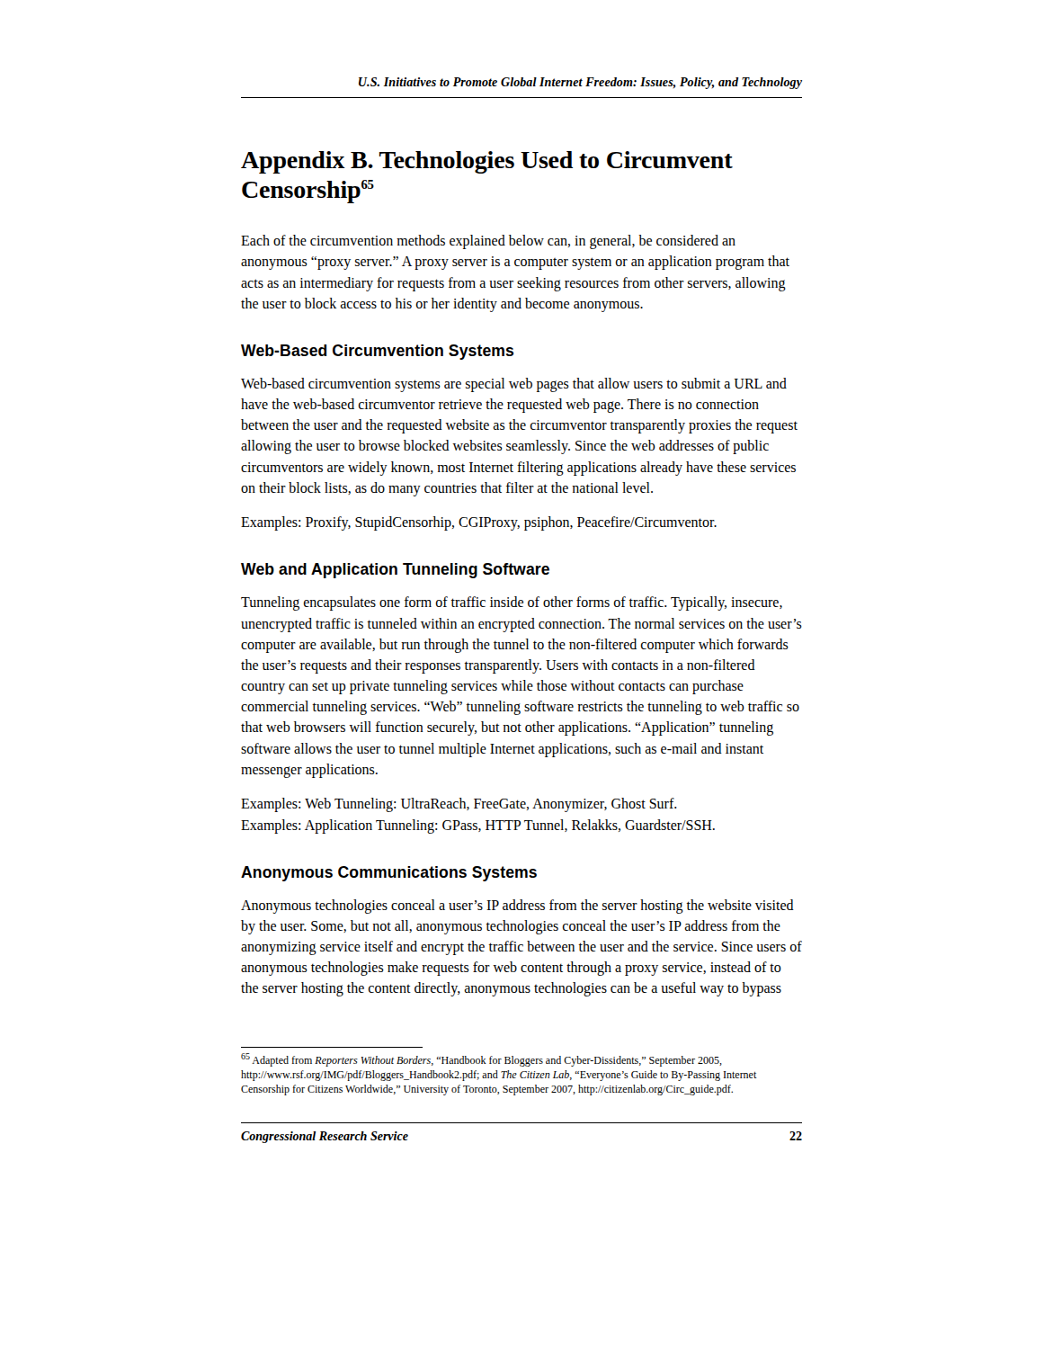U.S. Initiatives to Promote Global Internet Freedom: Issues, Policy, and Technology
Appendix B. Technologies Used to Circumvent Censorship65
Each of the circumvention methods explained below can, in general, be considered an anonymous “proxy server.” A proxy server is a computer system or an application program that acts as an intermediary for requests from a user seeking resources from other servers, allowing the user to block access to his or her identity and become anonymous.
Web-Based Circumvention Systems
Web-based circumvention systems are special web pages that allow users to submit a URL and have the web-based circumventor retrieve the requested web page. There is no connection between the user and the requested website as the circumventor transparently proxies the request allowing the user to browse blocked websites seamlessly. Since the web addresses of public circumventors are widely known, most Internet filtering applications already have these services on their block lists, as do many countries that filter at the national level.
Examples: Proxify, StupidCensorhip, CGIProxy, psiphon, Peacefire/Circumventor.
Web and Application Tunneling Software
Tunneling encapsulates one form of traffic inside of other forms of traffic. Typically, insecure, unencrypted traffic is tunneled within an encrypted connection. The normal services on the user’s computer are available, but run through the tunnel to the non-filtered computer which forwards the user’s requests and their responses transparently. Users with contacts in a non-filtered country can set up private tunneling services while those without contacts can purchase commercial tunneling services. “Web” tunneling software restricts the tunneling to web traffic so that web browsers will function securely, but not other applications. “Application” tunneling software allows the user to tunnel multiple Internet applications, such as e-mail and instant messenger applications.
Examples: Web Tunneling: UltraReach, FreeGate, Anonymizer, Ghost Surf.
Examples: Application Tunneling: GPass, HTTP Tunnel, Relakks, Guardster/SSH.
Anonymous Communications Systems
Anonymous technologies conceal a user’s IP address from the server hosting the website visited by the user. Some, but not all, anonymous technologies conceal the user’s IP address from the anonymizing service itself and encrypt the traffic between the user and the service. Since users of anonymous technologies make requests for web content through a proxy service, instead of to the server hosting the content directly, anonymous technologies can be a useful way to bypass
65 Adapted from Reporters Without Borders, “Handbook for Bloggers and Cyber-Dissidents,” September 2005, http://www.rsf.org/IMG/pdf/Bloggers_Handbook2.pdf; and The Citizen Lab, “Everyone’s Guide to By-Passing Internet Censorship for Citizens Worldwide,” University of Toronto, September 2007, http://citizenlab.org/Circ_guide.pdf.
Congressional Research Service 22